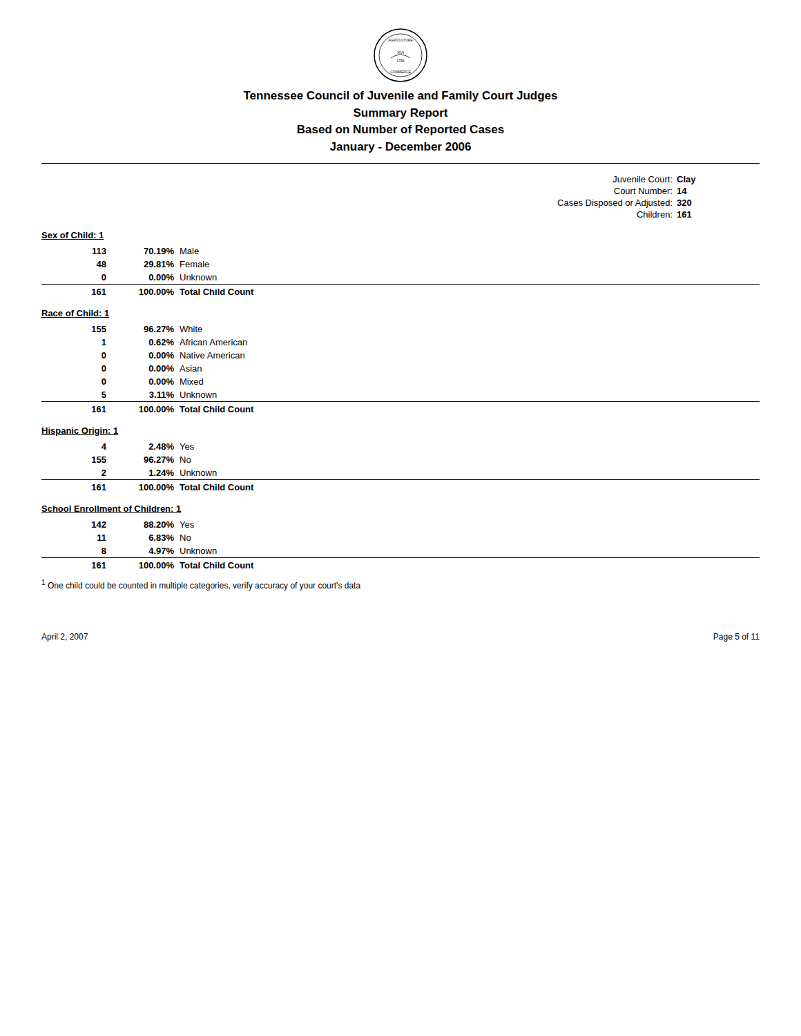AGRICULTURE COMMERCE XVI 1796
Tennessee Council of Juvenile and Family Court Judges
Summary Report
Based on Number of Reported Cases
January - December 2006
| Juvenile Court: | Clay |
| Court Number: | 14 |
| Cases Disposed or Adjusted: | 320 |
| Children: | 161 |
Sex of Child: 1
| 113 | 70.19% | Male |
| 48 | 29.81% | Female |
| 0 | 0.00% | Unknown |
| 161 | 100.00% | Total Child Count |
Race of Child: 1
| 155 | 96.27% | White |
| 1 | 0.62% | African American |
| 0 | 0.00% | Native American |
| 0 | 0.00% | Asian |
| 0 | 0.00% | Mixed |
| 5 | 3.11% | Unknown |
| 161 | 100.00% | Total Child Count |
Hispanic Origin: 1
| 4 | 2.48% | Yes |
| 155 | 96.27% | No |
| 2 | 1.24% | Unknown |
| 161 | 100.00% | Total Child Count |
School Enrollment of Children: 1
| 142 | 88.20% | Yes |
| 11 | 6.83% | No |
| 8 | 4.97% | Unknown |
| 161 | 100.00% | Total Child Count |
1 One child could be counted in multiple categories, verify accuracy of your court's data
April 2, 2007
Page 5 of 11